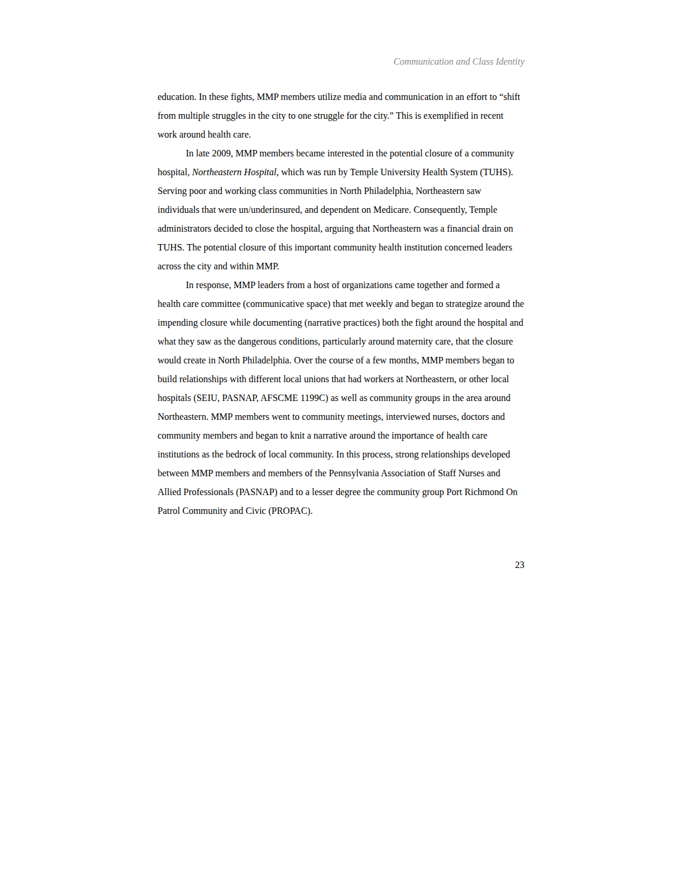Communication and Class Identity
education. In these fights, MMP members utilize media and communication in an effort to “shift from multiple struggles in the city to one struggle for the city.” This is exemplified in recent work around health care.
In late 2009, MMP members became interested in the potential closure of a community hospital, Northeastern Hospital, which was run by Temple University Health System (TUHS). Serving poor and working class communities in North Philadelphia, Northeastern saw individuals that were un/underinsured, and dependent on Medicare. Consequently, Temple administrators decided to close the hospital, arguing that Northeastern was a financial drain on TUHS. The potential closure of this important community health institution concerned leaders across the city and within MMP.
In response, MMP leaders from a host of organizations came together and formed a health care committee (communicative space) that met weekly and began to strategize around the impending closure while documenting (narrative practices) both the fight around the hospital and what they saw as the dangerous conditions, particularly around maternity care, that the closure would create in North Philadelphia. Over the course of a few months, MMP members began to build relationships with different local unions that had workers at Northeastern, or other local hospitals (SEIU, PASNAP, AFSCME 1199C) as well as community groups in the area around Northeastern. MMP members went to community meetings, interviewed nurses, doctors and community members and began to knit a narrative around the importance of health care institutions as the bedrock of local community. In this process, strong relationships developed between MMP members and members of the Pennsylvania Association of Staff Nurses and Allied Professionals (PASNAP) and to a lesser degree the community group Port Richmond On Patrol Community and Civic (PROPAC).
23